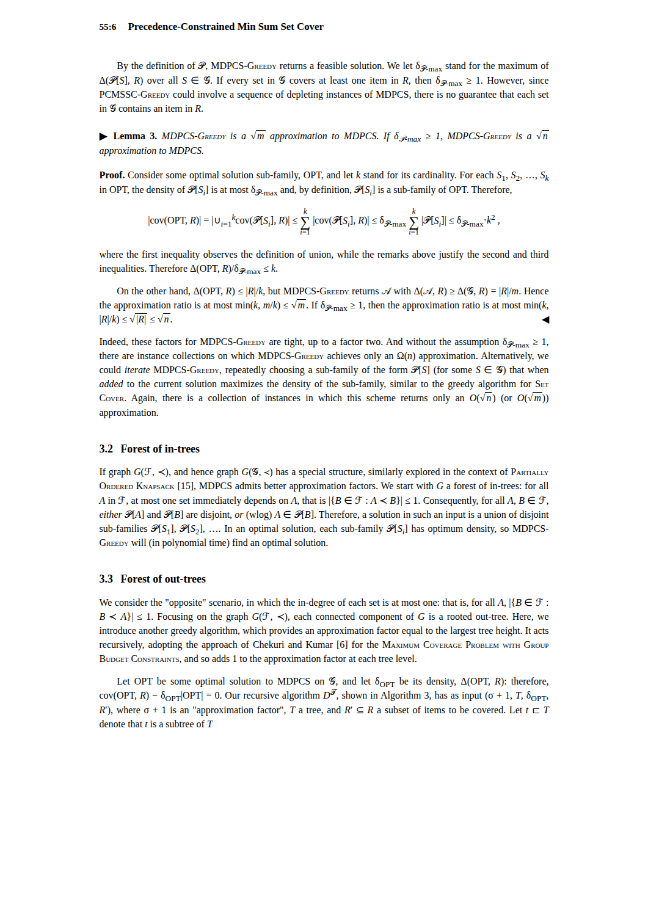55:6 Precedence-Constrained Min Sum Set Cover
By the definition of 𝒫, MDPCS-Greedy returns a feasible solution. We let δ𝒫-max stand for the maximum of Δ(𝒫[S], R) over all S ∈ 𝒢. If every set in 𝒢 covers at least one item in R, then δ𝒫-max ≥ 1. However, since PCMSSC-Greedy could involve a sequence of depleting instances of MDPCS, there is no guarantee that each set in 𝒢 contains an item in R.
▶ Lemma 3. MDPCS-Greedy is a √m approximation to MDPCS. If δ𝒫-max ≥ 1, MDPCS-Greedy is a √n approximation to MDPCS.
Proof. Consider some optimal solution sub-family, OPT, and let k stand for its cardinality. For each S1, S2, …, Sk in OPT, the density of 𝒫[Si] is at most δ𝒫-max and, by definition, 𝒫[Si] is a sub-family of OPT. Therefore,
|cov(OPT, R)| = |∪i=1kcov(𝒫[Si], R)| ≤ k∑i=1 |cov(𝒫[Si], R)| ≤ δ𝒫-max k∑i=1 |𝒫[Si]| ≤ δ𝒫-max·k2 ,
where the first inequality observes the definition of union, while the remarks above justify the second and third inequalities. Therefore Δ(OPT, R)/δ𝒫-max ≤ k.
On the other hand, Δ(OPT, R) ≤ |R|/k, but MDPCS-Greedy returns 𝒜 with Δ(𝒜, R) ≥ Δ(𝒢, R) = |R|/m. Hence the approximation ratio is at most min(k, m/k) ≤ √m. If δ𝒫-max ≥ 1, then the approximation ratio is at most min(k, |R|/k) ≤ √|R| ≤ √n. ◀
Indeed, these factors for MDPCS-Greedy are tight, up to a factor two. And without the assumption δ𝒫-max ≥ 1, there are instance collections on which MDPCS-Greedy achieves only an Ω(n) approximation. Alternatively, we could iterate MDPCS-Greedy, repeatedly choosing a sub-family of the form 𝒫[S] (for some S ∈ 𝒢) that when added to the current solution maximizes the density of the sub-family, similar to the greedy algorithm for Set Cover. Again, there is a collection of instances in which this scheme returns only an O(√n) (or O(√m)) approximation.
3.2 Forest of in-trees
If graph G(ℱ, ≺), and hence graph G(𝒢, ≺) has a special structure, similarly explored in the context of Partially Ordered Knapsack [15], MDPCS admits better approximation factors. We start with G a forest of in-trees: for all A in ℱ, at most one set immediately depends on A, that is |{B ∈ ℱ : A ≺ B}| ≤ 1. Consequently, for all A, B ∈ ℱ, either 𝒫[A] and 𝒫[B] are disjoint, or (wlog) A ∈ 𝒫[B]. Therefore, a solution in such an input is a union of disjoint sub-families 𝒫[S1], 𝒫[S2], …. In an optimal solution, each sub-family 𝒫[Si] has optimum density, so MDPCS-Greedy will (in polynomial time) find an optimal solution.
3.3 Forest of out-trees
We consider the "opposite" scenario, in which the in-degree of each set is at most one: that is, for all A, |{B ∈ ℱ : B ≺ A}| ≤ 1. Focusing on the graph G(ℱ, ≺), each connected component of G is a rooted out-tree. Here, we introduce another greedy algorithm, which provides an approximation factor equal to the largest tree height. It acts recursively, adopting the approach of Chekuri and Kumar [6] for the Maximum Coverage Problem with Group Budget Constraints, and so adds 1 to the approximation factor at each tree level.
Let OPT be some optimal solution to MDPCS on 𝒢, and let δOPT be its density, Δ(OPT, R): therefore, cov(OPT, R) − δOPT|OPT| = 0. Our recursive algorithm D𝒯, shown in Algorithm 3, has as input (σ + 1, T, δOPT, R′), where σ + 1 is an "approximation factor", T a tree, and R′ ⊆ R a subset of items to be covered. Let t ⊏ T denote that t is a subtree of T